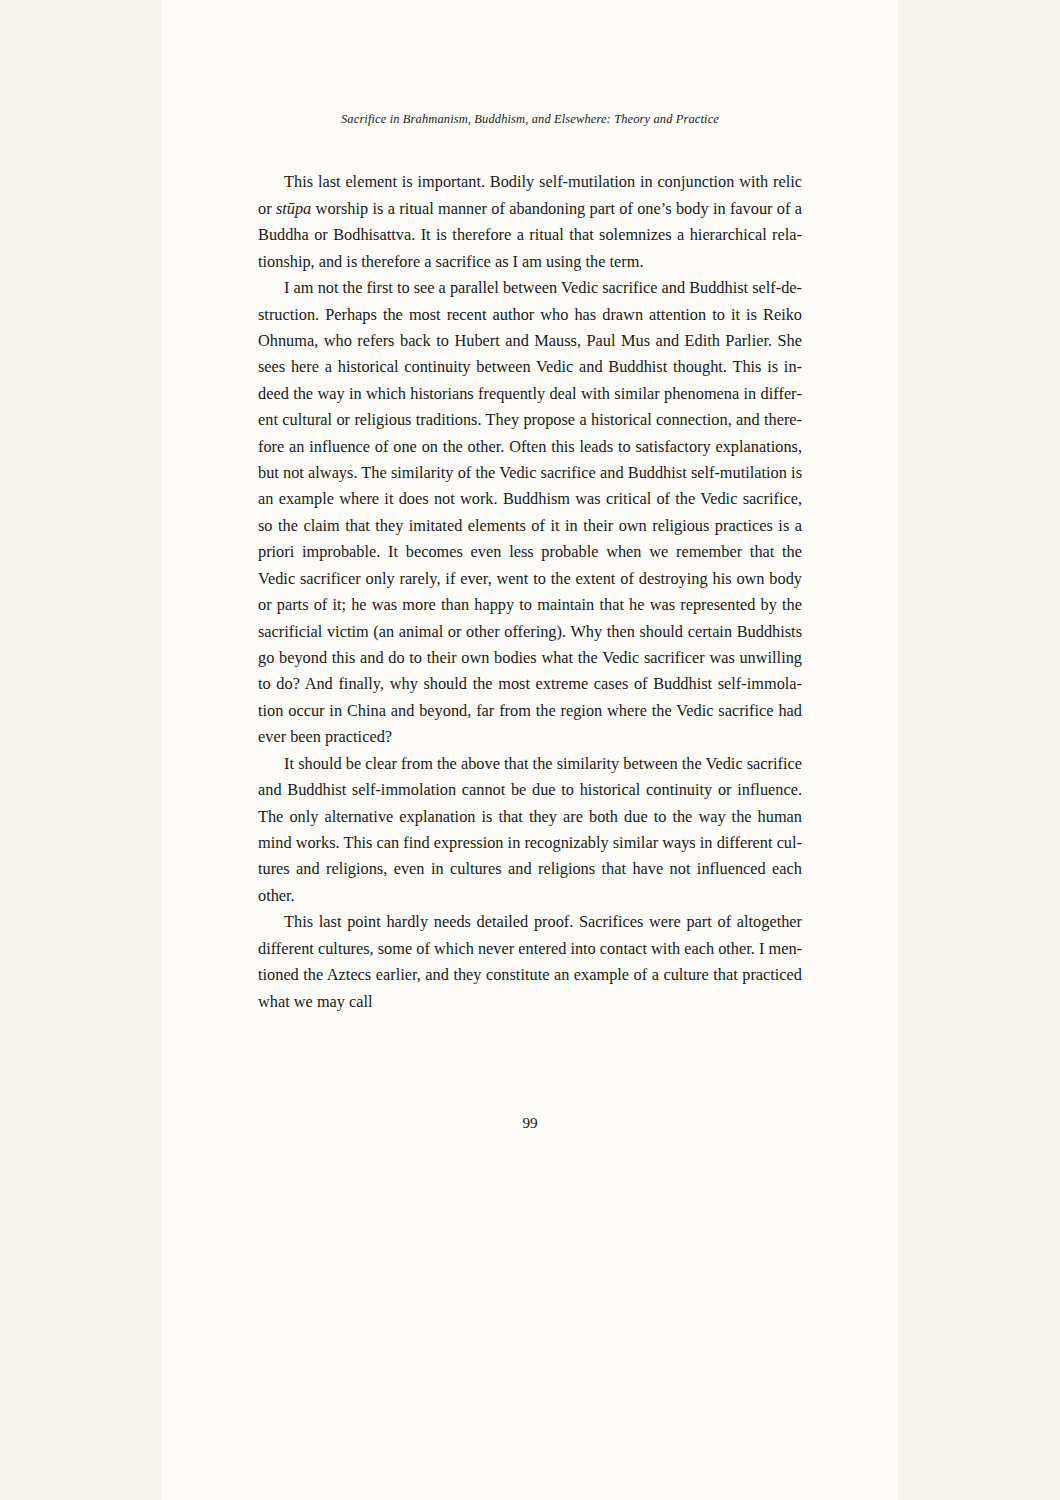Sacrifice in Brahmanism, Buddhism, and Elsewhere: Theory and Practice
This last element is important. Bodily self-mutilation in conjunction with relic or stūpa worship is a ritual manner of abandoning part of one’s body in favour of a Buddha or Bodhisattva. It is therefore a ritual that solemnizes a hierarchical relationship, and is therefore a sacrifice as I am using the term.
I am not the first to see a parallel between Vedic sacrifice and Buddhist self-destruction. Perhaps the most recent author who has drawn attention to it is Reiko Ohnuma, who refers back to Hubert and Mauss, Paul Mus and Edith Parlier. She sees here a historical continuity between Vedic and Buddhist thought. This is indeed the way in which historians frequently deal with similar phenomena in different cultural or religious traditions. They propose a historical connection, and therefore an influence of one on the other. Often this leads to satisfactory explanations, but not always. The similarity of the Vedic sacrifice and Buddhist self-mutilation is an example where it does not work. Buddhism was critical of the Vedic sacrifice, so the claim that they imitated elements of it in their own religious practices is a priori improbable. It becomes even less probable when we remember that the Vedic sacrificer only rarely, if ever, went to the extent of destroying his own body or parts of it; he was more than happy to maintain that he was represented by the sacrificial victim (an animal or other offering). Why then should certain Buddhists go beyond this and do to their own bodies what the Vedic sacrificer was unwilling to do? And finally, why should the most extreme cases of Buddhist self-immolation occur in China and beyond, far from the region where the Vedic sacrifice had ever been practiced?
It should be clear from the above that the similarity between the Vedic sacrifice and Buddhist self-immolation cannot be due to historical continuity or influence. The only alternative explanation is that they are both due to the way the human mind works. This can find expression in recognizably similar ways in different cultures and religions, even in cultures and religions that have not influenced each other.
This last point hardly needs detailed proof. Sacrifices were part of altogether different cultures, some of which never entered into contact with each other. I mentioned the Aztecs earlier, and they constitute an example of a culture that practiced what we may call
99